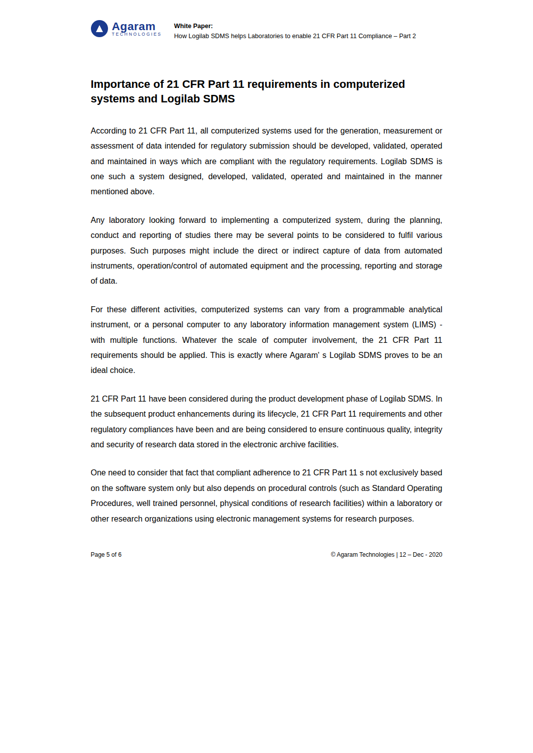Agaram
Technologies
White Paper:
How Logilab SDMS helps Laboratories to enable 21 CFR Part 11 Compliance – Part 2
Importance of 21 CFR Part 11 requirements in computerized systems and Logilab SDMS
According to 21 CFR Part 11, all computerized systems used for the generation, measurement or assessment of data intended for regulatory submission should be developed, validated, operated and maintained in ways which are compliant with the regulatory requirements. Logilab SDMS is one such a system designed, developed, validated, operated and maintained in the manner mentioned above.
Any laboratory looking forward to implementing a computerized system, during the planning, conduct and reporting of studies there may be several points to be considered to fulfil various purposes. Such purposes might include the direct or indirect capture of data from automated instruments, operation/control of automated equipment and the processing, reporting and storage of data.
For these different activities, computerized systems can vary from a programmable analytical instrument, or a personal computer to any laboratory information management system (LIMS) - with multiple functions. Whatever the scale of computer involvement, the 21 CFR Part 11 requirements should be applied. This is exactly where Agaram' s Logilab SDMS proves to be an ideal choice.
21 CFR Part 11 have been considered during the product development phase of Logilab SDMS. In the subsequent product enhancements during its lifecycle, 21 CFR Part 11 requirements and other regulatory compliances have been and are being considered to ensure continuous quality, integrity and security of research data stored in the electronic archive facilities.
One need to consider that fact that compliant adherence to 21 CFR Part 11 s not exclusively based on the software system only but also depends on procedural controls (such as Standard Operating Procedures, well trained personnel, physical conditions of research facilities) within a laboratory or other research organizations using electronic management systems for research purposes.
Page 5 of 6
© Agaram Technologies | 12 – Dec - 2020